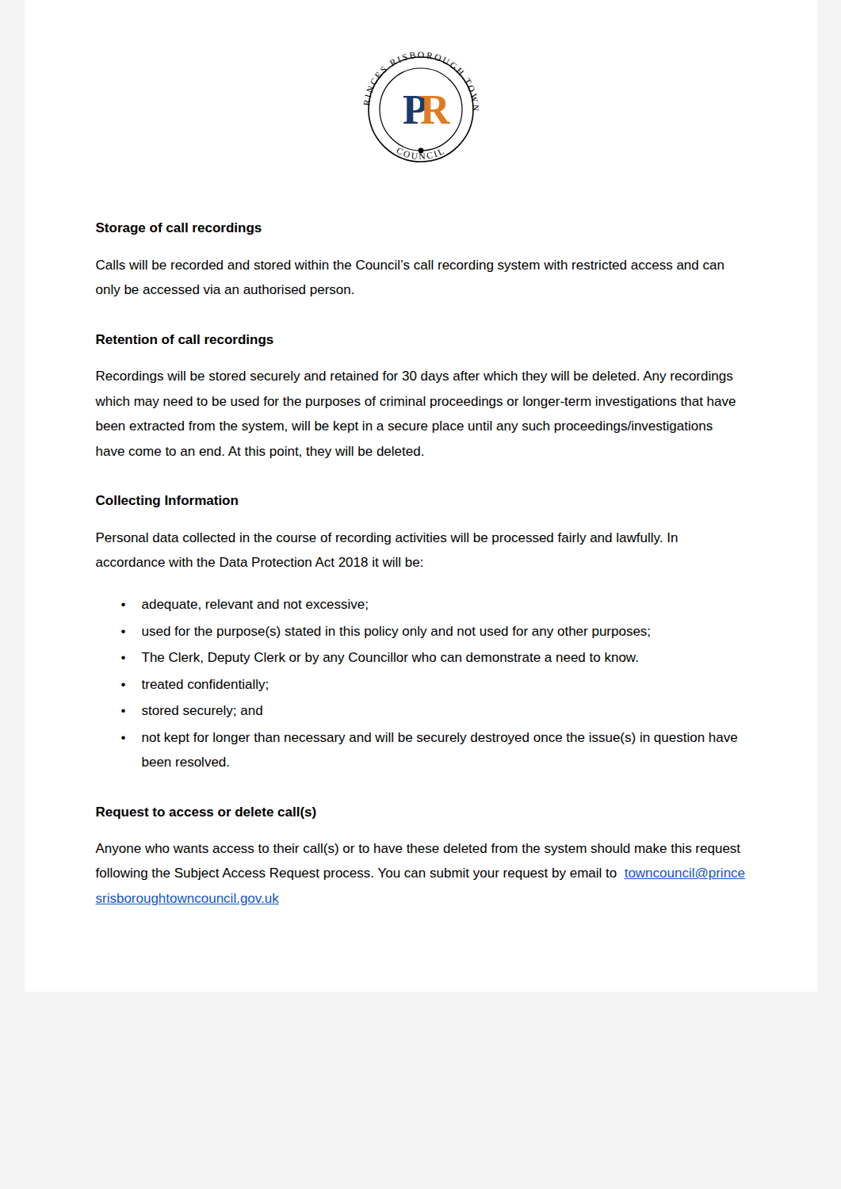PRINCES RISBOROUGH TOWN COUNCIL P R
Storage of call recordings
Calls will be recorded and stored within the Council’s call recording system with restricted access and can only be accessed via an authorised person.
Retention of call recordings
Recordings will be stored securely and retained for 30 days after which they will be deleted. Any recordings which may need to be used for the purposes of criminal proceedings or longer-term investigations that have been extracted from the system, will be kept in a secure place until any such proceedings/investigations have come to an end. At this point, they will be deleted.
Collecting Information
Personal data collected in the course of recording activities will be processed fairly and lawfully. In accordance with the Data Protection Act 2018 it will be:
adequate, relevant and not excessive;
used for the purpose(s) stated in this policy only and not used for any other purposes;
The Clerk, Deputy Clerk or by any Councillor who can demonstrate a need to know.
treated confidentially;
stored securely; and
not kept for longer than necessary and will be securely destroyed once the issue(s) in question have been resolved.
Request to access or delete call(s)
Anyone who wants access to their call(s) or to have these deleted from the system should make this request following the Subject Access Request process. You can submit your request by email to towncouncil@princesrisboroughtowncouncil.gov.uk